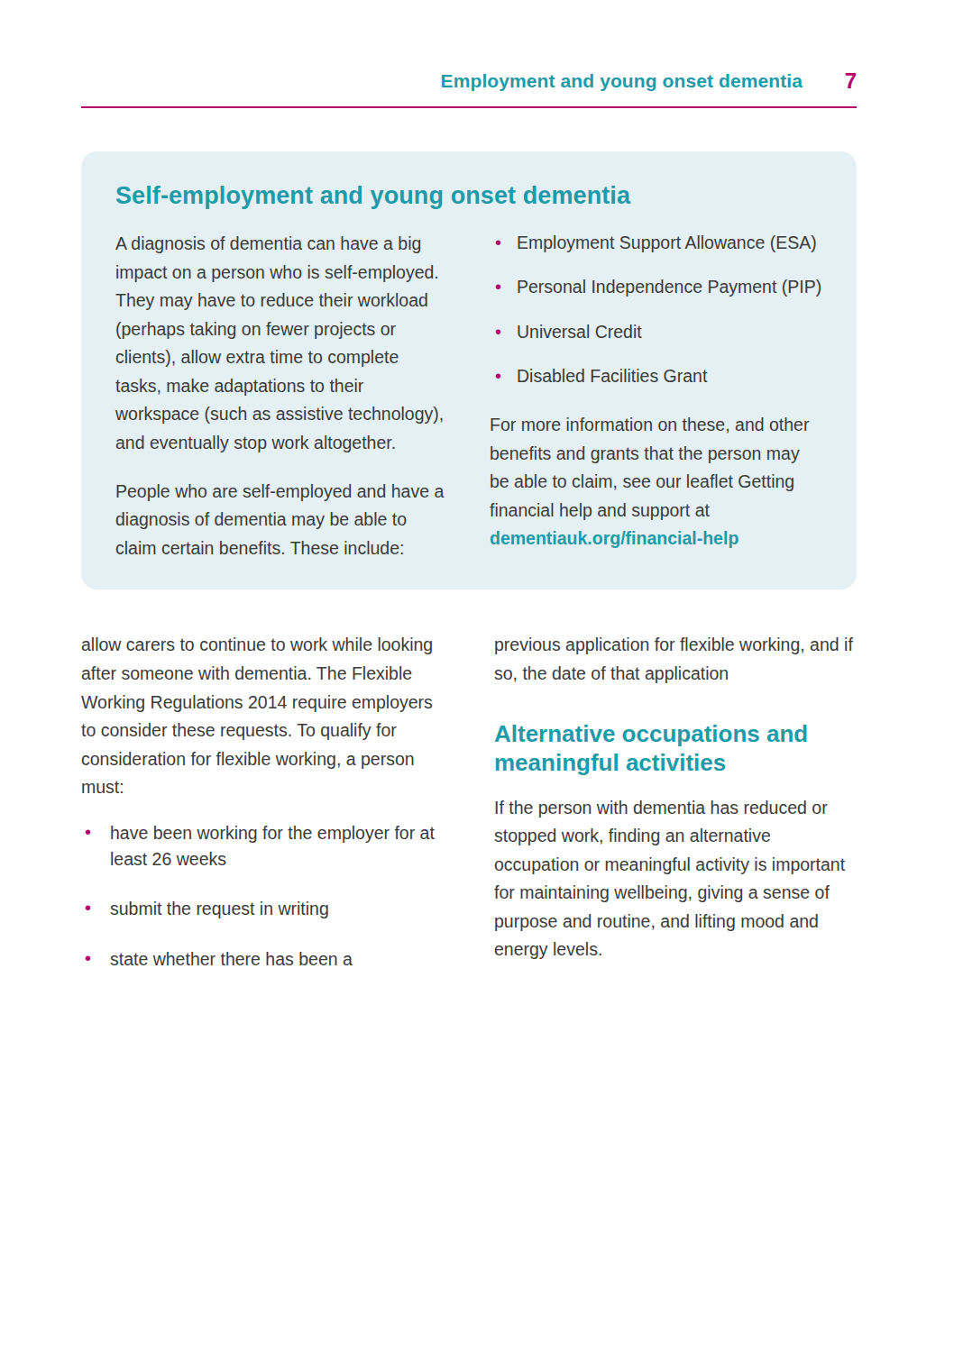Employment and young onset dementia
7
Self-employment and young onset dementia
A diagnosis of dementia can have a big impact on a person who is self-employed. They may have to reduce their workload (perhaps taking on fewer projects or clients), allow extra time to complete tasks, make adaptations to their workspace (such as assistive technology), and eventually stop work altogether.
People who are self-employed and have a diagnosis of dementia may be able to claim certain benefits. These include:
Employment Support Allowance (ESA)
Personal Independence Payment (PIP)
Universal Credit
Disabled Facilities Grant
For more information on these, and other benefits and grants that the person may be able to claim, see our leaflet Getting financial help and support at dementiauk.org/financial-help
allow carers to continue to work while looking after someone with dementia. The Flexible Working Regulations 2014 require employers to consider these requests. To qualify for consideration for flexible working, a person must:
have been working for the employer for at least 26 weeks
submit the request in writing
state whether there has been a
previous application for flexible working, and if so, the date of that application
Alternative occupations and meaningful activities
If the person with dementia has reduced or stopped work, finding an alternative occupation or meaningful activity is important for maintaining wellbeing, giving a sense of purpose and routine, and lifting mood and energy levels.